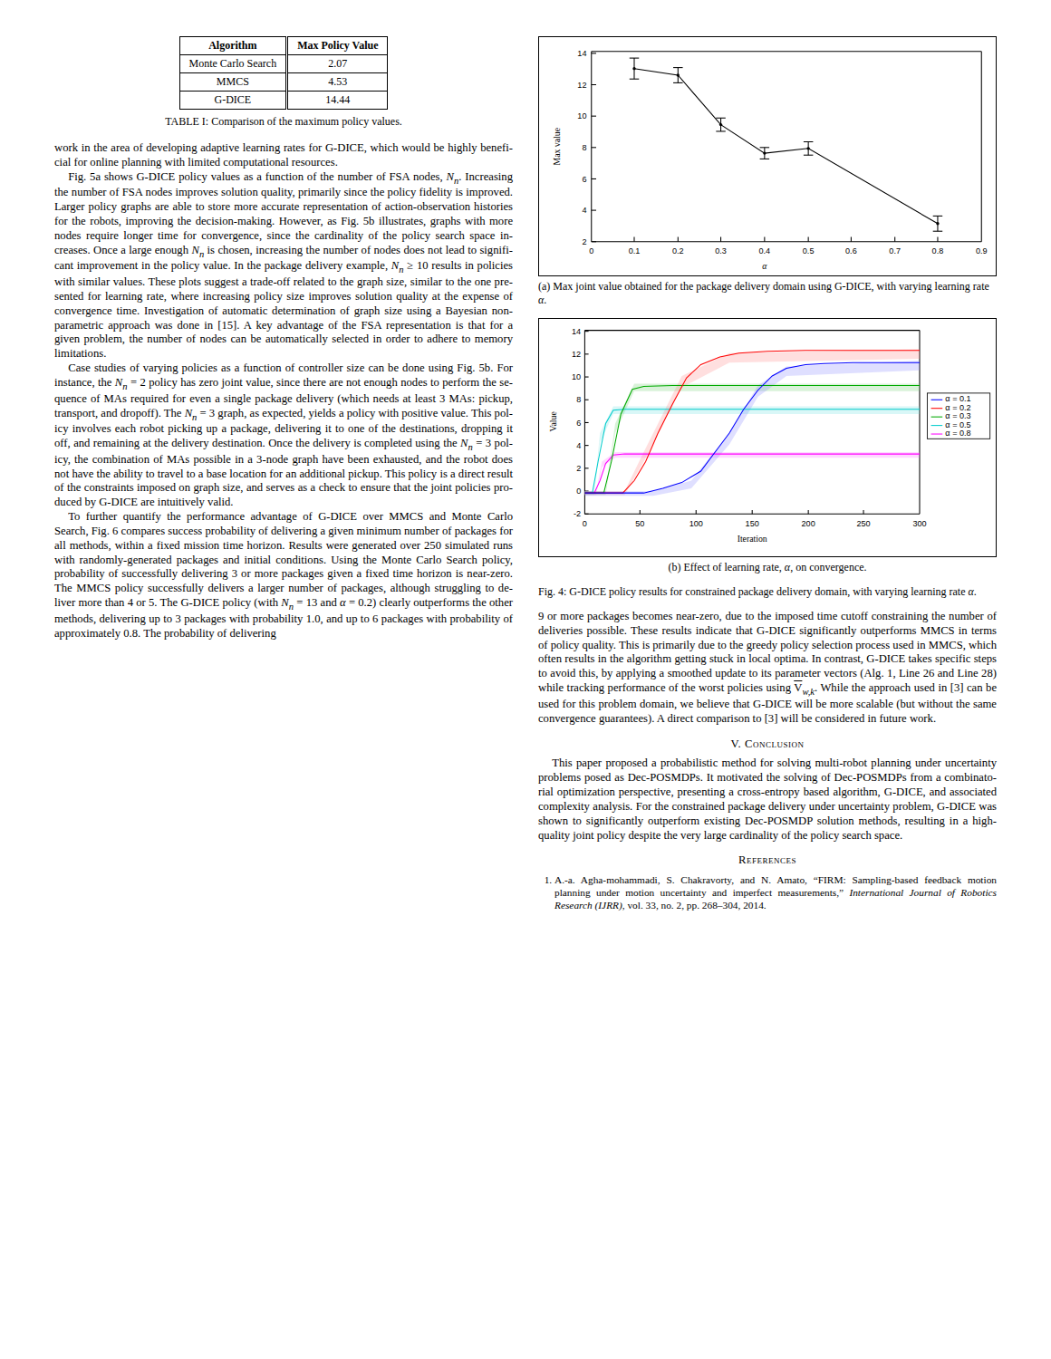| Algorithm | Max Policy Value |
| --- | --- |
| Monte Carlo Search | 2.07 |
| MMCS | 4.53 |
| G-DICE | 14.44 |
TABLE I: Comparison of the maximum policy values.
work in the area of developing adaptive learning rates for G-DICE, which would be highly beneficial for online planning with limited computational resources.
Fig. 5a shows G-DICE policy values as a function of the number of FSA nodes, Nn. Increasing the number of FSA nodes improves solution quality, primarily since the policy fidelity is improved. Larger policy graphs are able to store more accurate representation of action-observation histories for the robots, improving the decision-making. However, as Fig. 5b illustrates, graphs with more nodes require longer time for convergence, since the cardinality of the policy search space increases. Once a large enough Nn is chosen, increasing the number of nodes does not lead to significant improvement in the policy value. In the package delivery example, Nn ≥ 10 results in policies with similar values. These plots suggest a trade-off related to the graph size, similar to the one presented for learning rate, where increasing policy size improves solution quality at the expense of convergence time. Investigation of automatic determination of graph size using a Bayesian nonparametric approach was done in [15]. A key advantage of the FSA representation is that for a given problem, the number of nodes can be automatically selected in order to adhere to memory limitations.
Case studies of varying policies as a function of controller size can be done using Fig. 5b. For instance, the Nn = 2 policy has zero joint value, since there are not enough nodes to perform the sequence of MAs required for even a single package delivery (which needs at least 3 MAs: pickup, transport, and dropoff). The Nn = 3 graph, as expected, yields a policy with positive value. This policy involves each robot picking up a package, delivering it to one of the destinations, dropping it off, and remaining at the delivery destination. Once the delivery is completed using the Nn = 3 policy, the combination of MAs possible in a 3-node graph have been exhausted, and the robot does not have the ability to travel to a base location for an additional pickup. This policy is a direct result of the constraints imposed on graph size, and serves as a check to ensure that the joint policies produced by G-DICE are intuitively valid.
To further quantify the performance advantage of G-DICE over MMCS and Monte Carlo Search, Fig. 6 compares success probability of delivering a given minimum number of packages for all methods, within a fixed mission time horizon. Results were generated over 250 simulated runs with randomly-generated packages and initial conditions. Using the Monte Carlo Search policy, probability of successfully delivering 3 or more packages given a fixed time horizon is near-zero. The MMCS policy successfully delivers a larger number of packages, although struggling to deliver more than 4 or 5. The G-DICE policy (with Nn = 13 and α = 0.2) clearly outperforms the other methods, delivering up to 3 packages with probability 1.0, and up to 6 packages with probability of approximately 0.8. The probability of delivering
2 4 6 8 10 12 14 0 0.1 0.2 0.3 0.4 0.5 0.6 0.7 0.8 0.9 α Max value
(a) Max joint value obtained for the package delivery domain using G-DICE, with varying learning rate α.
-2 0 2 4 6 8 10 12 14 0 50 100 150 200 250 300 Iteration Value α = 0.1 α = 0.2 α = 0.3 α = 0.5 α = 0.8
(b) Effect of learning rate, α, on convergence.
Fig. 4: G-DICE policy results for constrained package delivery domain, with varying learning rate α.
9 or more packages becomes near-zero, due to the imposed time cutoff constraining the number of deliveries possible. These results indicate that G-DICE significantly outperforms MMCS in terms of policy quality. This is primarily due to the greedy policy selection process used in MMCS, which often results in the algorithm getting stuck in local optima. In contrast, G-DICE takes specific steps to avoid this, by applying a smoothed update to its parameter vectors (Alg. 1, Line 26 and Line 28) while tracking performance of the worst policies using Vw,k. While the approach used in [3] can be used for this problem domain, we believe that G-DICE will be more scalable (but without the same convergence guarantees). A direct comparison to [3] will be considered in future work.
V. Conclusion
This paper proposed a probabilistic method for solving multi-robot planning under uncertainty problems posed as Dec-POSMDPs. It motivated the solving of Dec-POSMDPs from a combinatorial optimization perspective, presenting a cross-entropy based algorithm, G-DICE, and associated complexity analysis. For the constrained package delivery under uncertainty problem, G-DICE was shown to significantly outperform existing Dec-POSMDP solution methods, resulting in a high-quality joint policy despite the very large cardinality of the policy search space.
References
A.-a. Agha-mohammadi, S. Chakravorty, and N. Amato, “FIRM: Sampling-based feedback motion planning under motion uncertainty and imperfect measurements,” International Journal of Robotics Research (IJRR), vol. 33, no. 2, pp. 268–304, 2014.